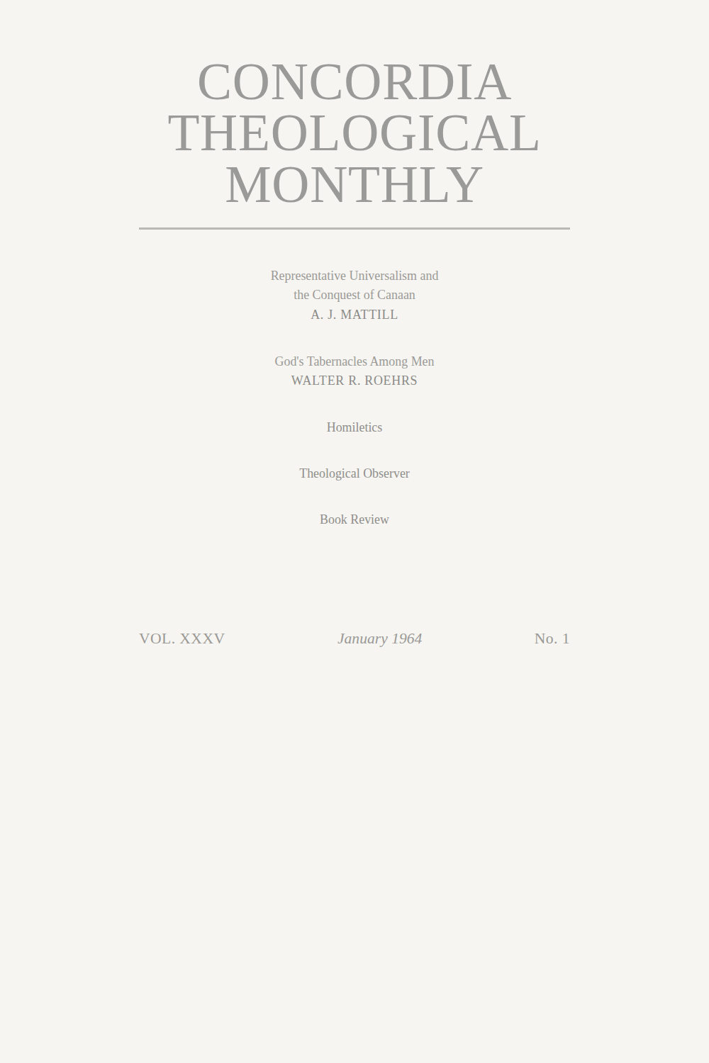Concordia Theological Monthly
Representative Universalism and the Conquest of Canaan A. J. MATTILL
God's Tabernacles Among Men WALTER R. ROEHRS
Homiletics
Theological Observer
Book Review
VOL. XXXV January 1964 No. 1